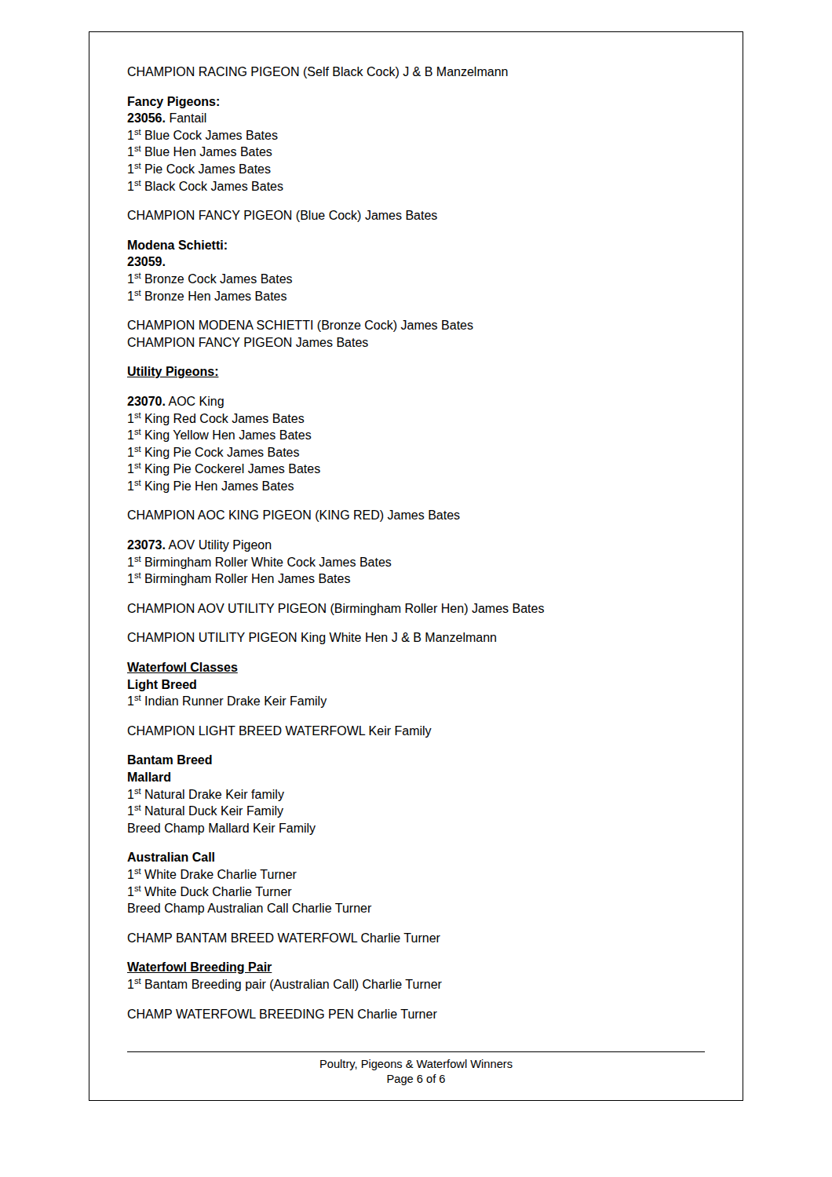CHAMPION RACING PIGEON (Self Black Cock) J & B Manzelmann
Fancy Pigeons:
23056. Fantail
1st Blue Cock James Bates
1st Blue Hen James Bates
1st Pie Cock James Bates
1st Black Cock James Bates
CHAMPION FANCY PIGEON (Blue Cock) James Bates
Modena Schietti:
23059.
1st Bronze Cock James Bates
1st Bronze Hen James Bates
CHAMPION MODENA SCHIETTI (Bronze Cock) James Bates
CHAMPION FANCY PIGEON James Bates
Utility Pigeons:
23070. AOC King
1st King Red Cock James Bates
1st King Yellow Hen James Bates
1st King Pie Cock James Bates
1st King Pie Cockerel James Bates
1st King Pie Hen James Bates
CHAMPION AOC KING PIGEON (KING RED) James Bates
23073. AOV Utility Pigeon
1st Birmingham Roller White Cock James Bates
1st Birmingham Roller Hen James Bates
CHAMPION AOV UTILITY PIGEON (Birmingham Roller Hen) James Bates
CHAMPION UTILITY PIGEON King White Hen J & B Manzelmann
Waterfowl Classes
Light Breed
1st Indian Runner Drake Keir Family
CHAMPION LIGHT BREED WATERFOWL Keir Family
Bantam Breed
Mallard
1st Natural Drake Keir family
1st Natural Duck Keir Family
Breed Champ Mallard Keir Family
Australian Call
1st White Drake Charlie Turner
1st White Duck Charlie Turner
Breed Champ Australian Call Charlie Turner
CHAMP BANTAM BREED WATERFOWL Charlie Turner
Waterfowl Breeding Pair
1st Bantam Breeding pair (Australian Call) Charlie Turner
CHAMP WATERFOWL BREEDING PEN Charlie Turner
Poultry, Pigeons & Waterfowl Winners
Page 6 of 6